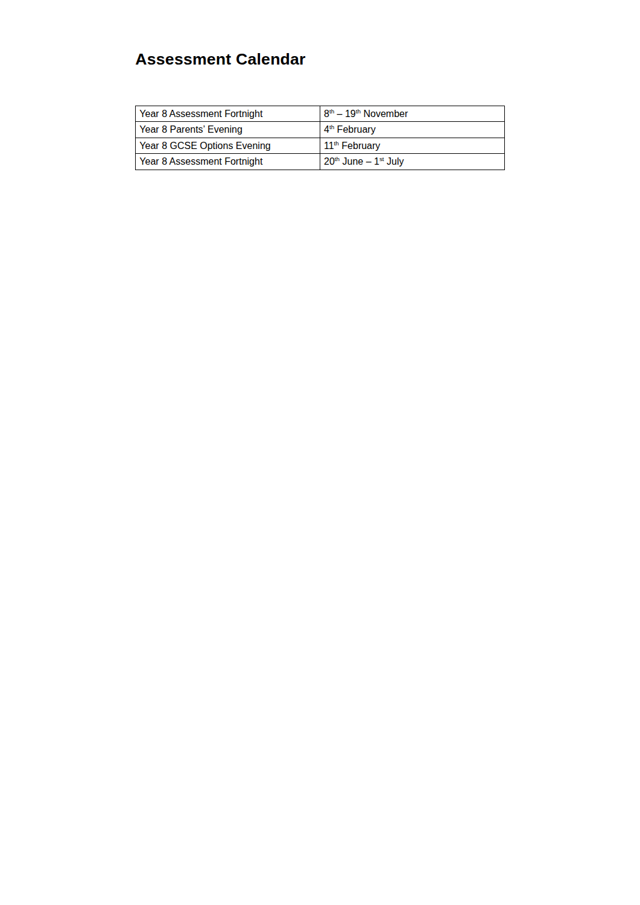Assessment Calendar
| Year 8 Assessment Fortnight | 8 th – 19 th November |
| Year 8 Parents’ Evening | 4 th February |
| Year 8 GCSE Options Evening | 11 th February |
| Year 8 Assessment Fortnight | 20 th June – 1 st July |